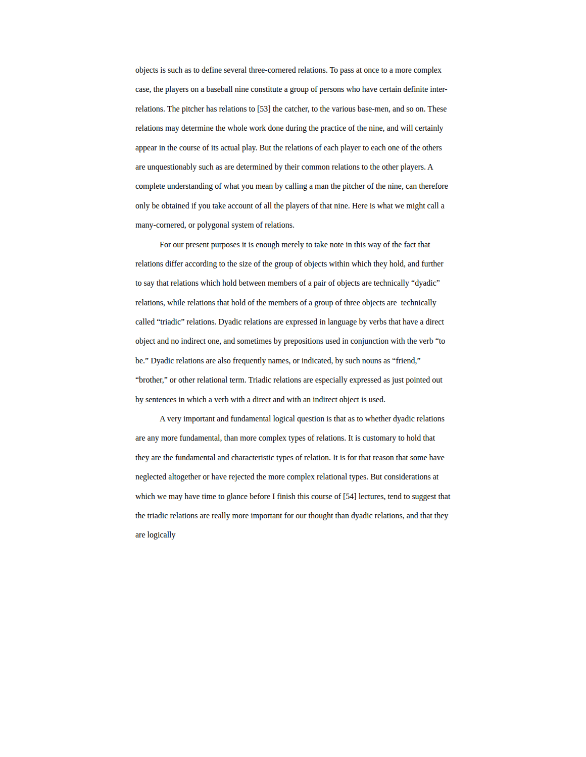objects is such as to define several three-cornered relations. To pass at once to a more complex case, the players on a baseball nine constitute a group of persons who have certain definite inter-relations. The pitcher has relations to [53] the catcher, to the various base-men, and so on. These relations may determine the whole work done during the practice of the nine, and will certainly appear in the course of its actual play. But the relations of each player to each one of the others are unquestionably such as are determined by their common relations to the other players. A complete understanding of what you mean by calling a man the pitcher of the nine, can therefore only be obtained if you take account of all the players of that nine. Here is what we might call a many-cornered, or polygonal system of relations.
For our present purposes it is enough merely to take note in this way of the fact that relations differ according to the size of the group of objects within which they hold, and further to say that relations which hold between members of a pair of objects are technically “dyadic” relations, while relations that hold of the members of a group of three objects are technically called “triadic” relations. Dyadic relations are expressed in language by verbs that have a direct object and no indirect one, and sometimes by prepositions used in conjunction with the verb “to be.” Dyadic relations are also frequently names, or indicated, by such nouns as “friend,” “brother,” or other relational term. Triadic relations are especially expressed as just pointed out by sentences in which a verb with a direct and with an indirect object is used.
A very important and fundamental logical question is that as to whether dyadic relations are any more fundamental, than more complex types of relations. It is customary to hold that they are the fundamental and characteristic types of relation. It is for that reason that some have neglected altogether or have rejected the more complex relational types. But considerations at which we may have time to glance before I finish this course of [54] lectures, tend to suggest that the triadic relations are really more important for our thought than dyadic relations, and that they are logically